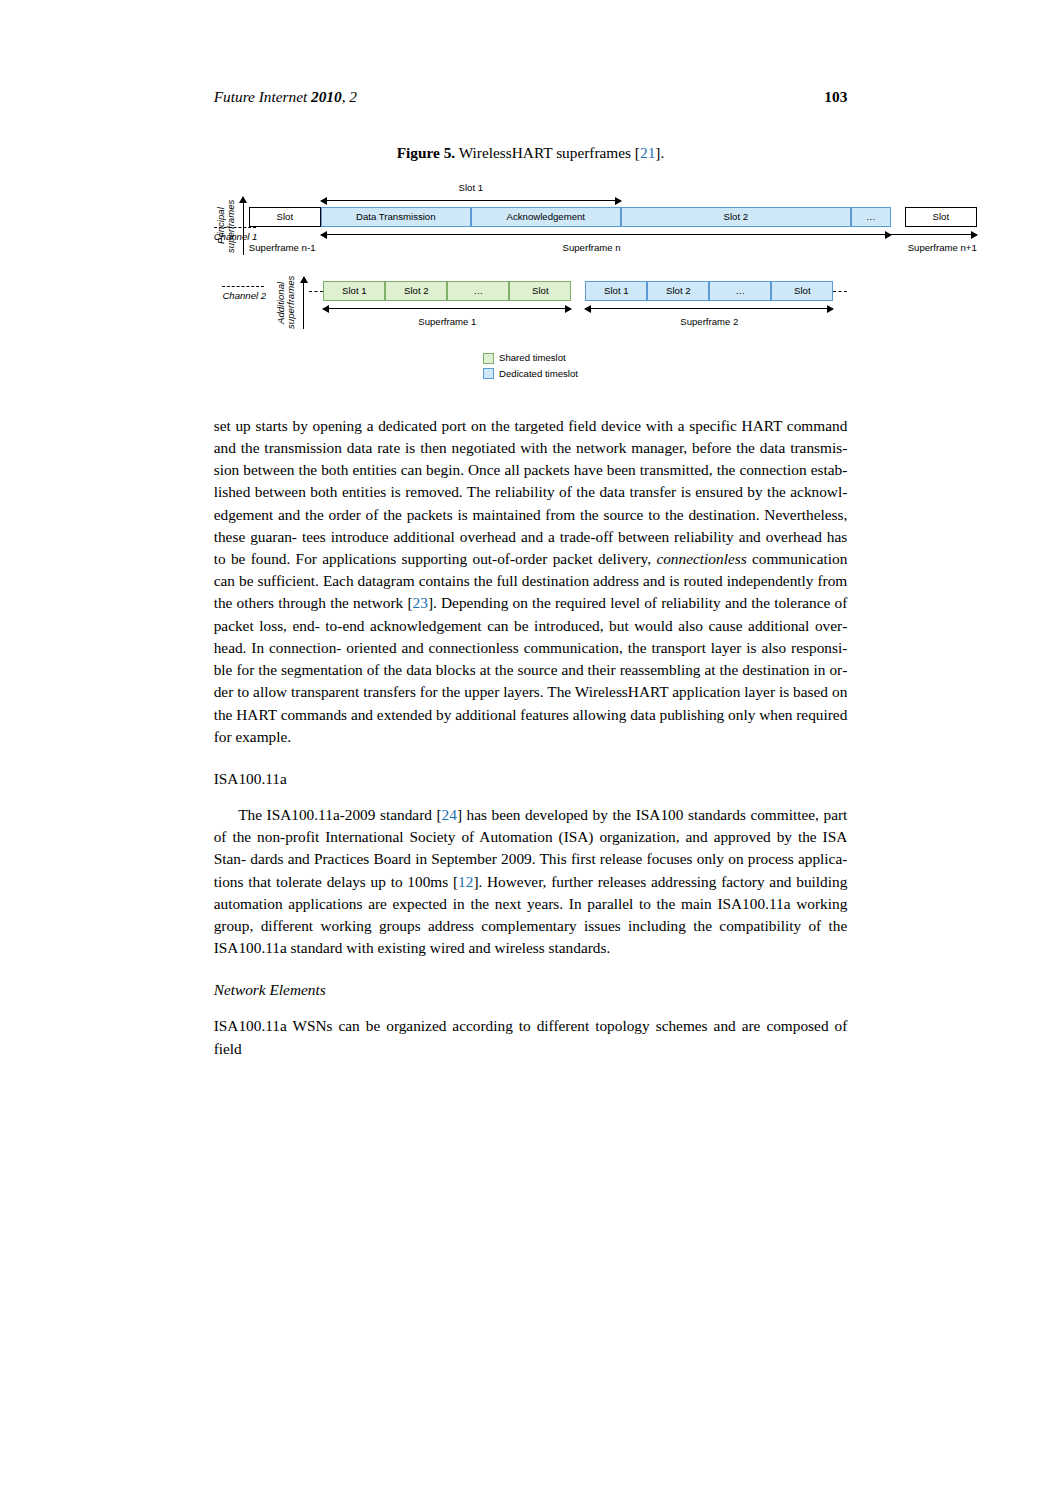Future Internet 2010, 2
103
Figure 5. WirelessHART superframes [21].
Principal
superframes
Slot 1
Slot
Data Transmission
Acknowledgement
Slot 2
…
Slot
Superframe n-1 Superframe n Superframe n+1
Channel 1
Channel 2
Additional
superframes
Slot 1
Slot 2
…
Slot
Slot 1
Slot 2
…
Slot
Superframe 1
Superframe 2
Shared timeslot
Dedicated timeslot
set up starts by opening a dedicated port on the targeted field device with a specific HART command and the transmission data rate is then negotiated with the network manager, before the data transmission between the both entities can begin. Once all packets have been transmitted, the connection established between both entities is removed. The reliability of the data transfer is ensured by the acknowledgement and the order of the packets is maintained from the source to the destination. Nevertheless, these guaran- tees introduce additional overhead and a trade-off between reliability and overhead has to be found. For applications supporting out-of-order packet delivery, connectionless communication can be sufficient. Each datagram contains the full destination address and is routed independently from the others through the network [23]. Depending on the required level of reliability and the tolerance of packet loss, end- to-end acknowledgement can be introduced, but would also cause additional overhead. In connection- oriented and connectionless communication, the transport layer is also responsible for the segmentation of the data blocks at the source and their reassembling at the destination in order to allow transparent transfers for the upper layers. The WirelessHART application layer is based on the HART commands and extended by additional features allowing data publishing only when required for example.
ISA100.11a
The ISA100.11a-2009 standard [24] has been developed by the ISA100 standards committee, part of the non-profit International Society of Automation (ISA) organization, and approved by the ISA Stan- dards and Practices Board in September 2009. This first release focuses only on process applications that tolerate delays up to 100ms [12]. However, further releases addressing factory and building automation applications are expected in the next years. In parallel to the main ISA100.11a working group, different working groups address complementary issues including the compatibility of the ISA100.11a standard with existing wired and wireless standards.
Network Elements
ISA100.11a WSNs can be organized according to different topology schemes and are composed of field